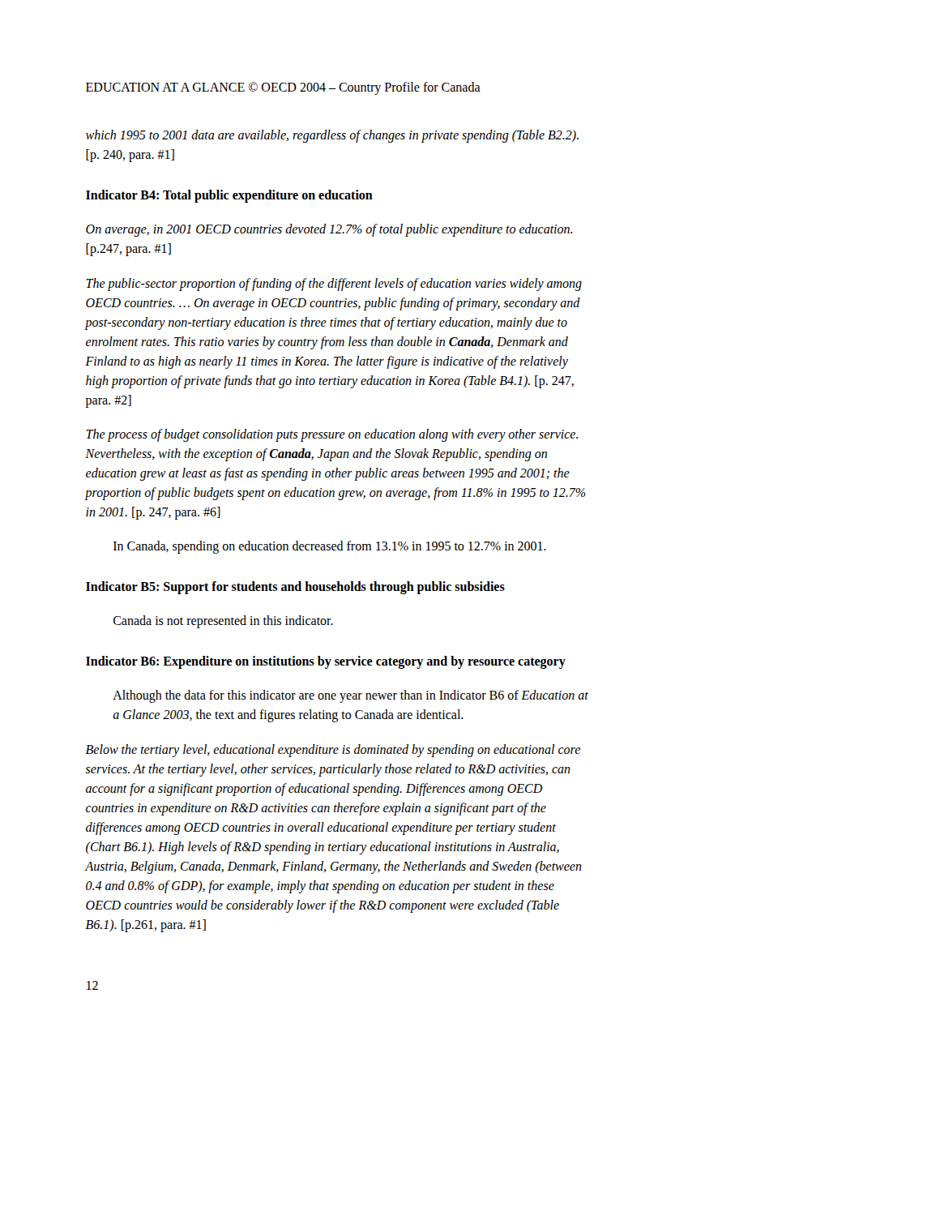EDUCATION AT A GLANCE © OECD 2004 – Country Profile for Canada
which 1995 to 2001 data are available, regardless of changes in private spending (Table B2.2). [p. 240, para. #1]
Indicator B4: Total public expenditure on education
On average, in 2001 OECD countries devoted 12.7% of total public expenditure to education. [p.247, para. #1]
The public-sector proportion of funding of the different levels of education varies widely among OECD countries. … On average in OECD countries, public funding of primary, secondary and post-secondary non-tertiary education is three times that of tertiary education, mainly due to enrolment rates. This ratio varies by country from less than double in Canada, Denmark and Finland to as high as nearly 11 times in Korea. The latter figure is indicative of the relatively high proportion of private funds that go into tertiary education in Korea (Table B4.1). [p. 247, para. #2]
The process of budget consolidation puts pressure on education along with every other service. Nevertheless, with the exception of Canada, Japan and the Slovak Republic, spending on education grew at least as fast as spending in other public areas between 1995 and 2001; the proportion of public budgets spent on education grew, on average, from 11.8% in 1995 to 12.7% in 2001. [p. 247, para. #6]
In Canada, spending on education decreased from 13.1% in 1995 to 12.7% in 2001.
Indicator B5: Support for students and households through public subsidies
Canada is not represented in this indicator.
Indicator B6: Expenditure on institutions by service category and by resource category
Although the data for this indicator are one year newer than in Indicator B6 of Education at a Glance 2003, the text and figures relating to Canada are identical.
Below the tertiary level, educational expenditure is dominated by spending on educational core services. At the tertiary level, other services, particularly those related to R&D activities, can account for a significant proportion of educational spending. Differences among OECD countries in expenditure on R&D activities can therefore explain a significant part of the differences among OECD countries in overall educational expenditure per tertiary student (Chart B6.1). High levels of R&D spending in tertiary educational institutions in Australia, Austria, Belgium, Canada, Denmark, Finland, Germany, the Netherlands and Sweden (between 0.4 and 0.8% of GDP), for example, imply that spending on education per student in these OECD countries would be considerably lower if the R&D component were excluded (Table B6.1). [p.261, para. #1]
12